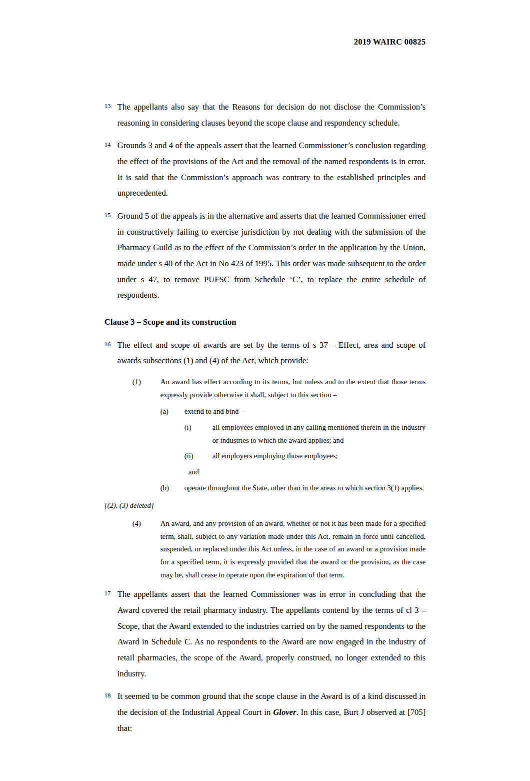2019 WAIRC 00825
13
The appellants also say that the Reasons for decision do not disclose the Commission’s reasoning in considering clauses beyond the scope clause and respondency schedule.
14
Grounds 3 and 4 of the appeals assert that the learned Commissioner’s conclusion regarding the effect of the provisions of the Act and the removal of the named respondents is in error. It is said that the Commission’s approach was contrary to the established principles and unprecedented.
15
Ground 5 of the appeals is in the alternative and asserts that the learned Commissioner erred in constructively failing to exercise jurisdiction by not dealing with the submission of the Pharmacy Guild as to the effect of the Commission’s order in the application by the Union, made under s 40 of the Act in No 423 of 1995. This order was made subsequent to the order under s 47, to remove PUFSC from Schedule ‘C’, to replace the entire schedule of respondents.
Clause 3 – Scope and its construction
16
The effect and scope of awards are set by the terms of s 37 – Effect, area and scope of awards subsections (1) and (4) of the Act, which provide:
(1)
An award has effect according to its terms, but unless and to the extent that those terms expressly provide otherwise it shall, subject to this section –
(a)
extend to and bind –
(i)
all employees employed in any calling mentioned therein in the industry or industries to which the award applies; and
(ii)
all employers employing those employees;
and
(b)
operate throughout the State, other than in the areas to which section 3(1) applies.
[(2), (3) deleted]
(4)
An award, and any provision of an award, whether or not it has been made for a specified term, shall, subject to any variation made under this Act, remain in force until cancelled, suspended, or replaced under this Act unless, in the case of an award or a provision made for a specified term, it is expressly provided that the award or the provision, as the case may be, shall cease to operate upon the expiration of that term.
17
The appellants assert that the learned Commissioner was in error in concluding that the Award covered the retail pharmacy industry. The appellants contend by the terms of cl 3 – Scope, that the Award extended to the industries carried on by the named respondents to the Award in Schedule C. As no respondents to the Award are now engaged in the industry of retail pharmacies, the scope of the Award, properly construed, no longer extended to this industry.
18
It seemed to be common ground that the scope clause in the Award is of a kind discussed in the decision of the Industrial Appeal Court in Glover. In this case, Burt J observed at [705] that: